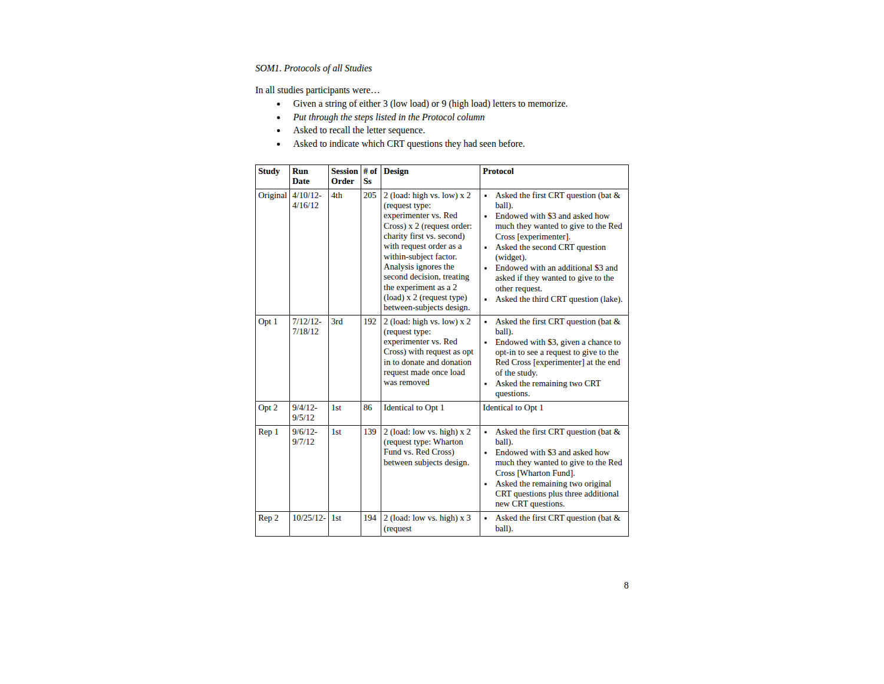SOM1. Protocols of all Studies
In all studies participants were…
Given a string of either 3 (low load) or 9 (high load) letters to memorize.
Put through the steps listed in the Protocol column
Asked to recall the letter sequence.
Asked to indicate which CRT questions they had seen before.
| Study | Run Date | Session Order | # of Ss | Design | Protocol |
| --- | --- | --- | --- | --- | --- |
| Original | 4/10/12-4/16/12 | 4th | 205 | 2 (load: high vs. low) x 2 (request type: experimenter vs. Red Cross) x 2 (request order: charity first vs. second) with request order as a within-subject factor. Analysis ignores the second decision, treating the experiment as a 2 (load) x 2 (request type) between-subjects design. | Asked the first CRT question (bat & ball). Endowed with $3 and asked how much they wanted to give to the Red Cross [experimenter]. Asked the second CRT question (widget). Endowed with an additional $3 and asked if they wanted to give to the other request. Asked the third CRT question (lake). |
| Opt 1 | 7/12/12-7/18/12 | 3rd | 192 | 2 (load: high vs. low) x 2 (request type: experimenter vs. Red Cross) with request as opt in to donate and donation request made once load was removed | Asked the first CRT question (bat & ball). Endowed with $3, given a chance to opt-in to see a request to give to the Red Cross [experimenter] at the end of the study. Asked the remaining two CRT questions. |
| Opt 2 | 9/4/12-9/5/12 | 1st | 86 | Identical to Opt 1 | Identical to Opt 1 |
| Rep 1 | 9/6/12-9/7/12 | 1st | 139 | 2 (load: low vs. high) x 2 (request type: Wharton Fund vs. Red Cross) between subjects design. | Asked the first CRT question (bat & ball). Endowed with $3 and asked how much they wanted to give to the Red Cross [Wharton Fund]. Asked the remaining two original CRT questions plus three additional new CRT questions. |
| Rep 2 | 10/25/12- | 1st | 194 | 2 (load: low vs. high) x 3 (request | Asked the first CRT question (bat & ball). |
8